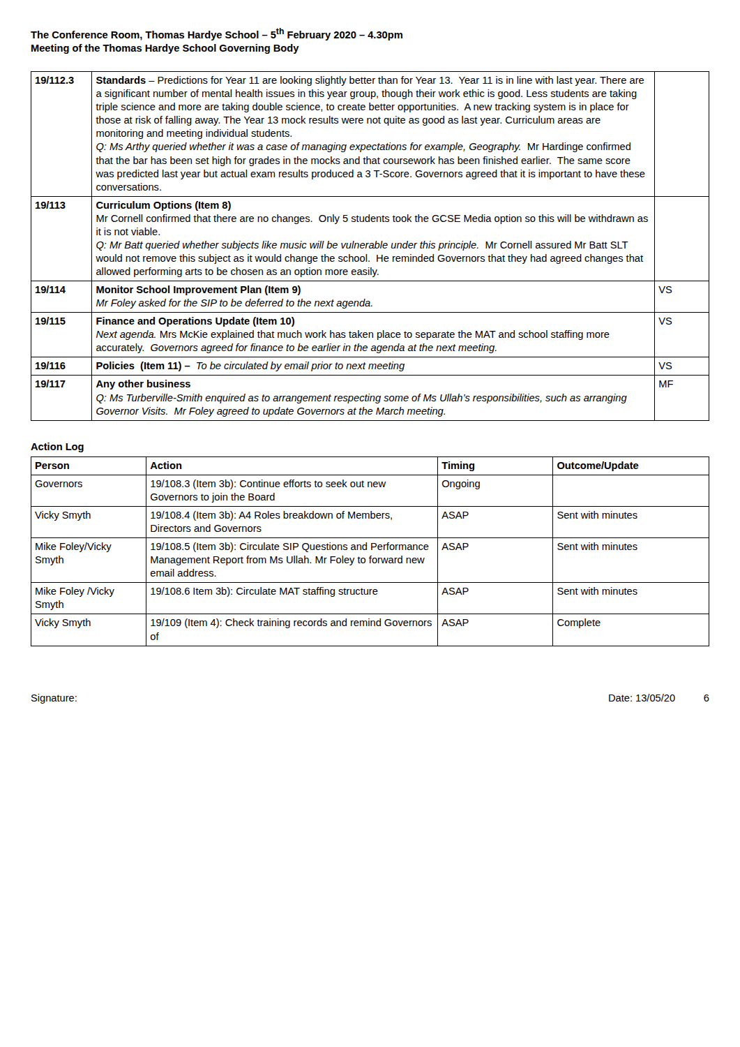The Conference Room, Thomas Hardye School – 5th February 2020 – 4.30pm
Meeting of the Thomas Hardye School Governing Body
| 19/112.3 | Standards – Predictions for Year 11 are looking slightly better than for Year 13. Year 11 is in line with last year. There are a significant number of mental health issues in this year group, though their work ethic is good. Less students are taking triple science and more are taking double science, to create better opportunities. A new tracking system is in place for those at risk of falling away. The Year 13 mock results were not quite as good as last year. Curriculum areas are monitoring and meeting individual students. Q: Ms Arthy queried whether it was a case of managing expectations for example, Geography. Mr Hardinge confirmed that the bar has been set high for grades in the mocks and that coursework has been finished earlier. The same score was predicted last year but actual exam results produced a 3 T-Score. Governors agreed that it is important to have these conversations. | |
| 19/113 | Curriculum Options (Item 8) Mr Cornell confirmed that there are no changes. Only 5 students took the GCSE Media option so this will be withdrawn as it is not viable. Q: Mr Batt queried whether subjects like music will be vulnerable under this principle. Mr Cornell assured Mr Batt SLT would not remove this subject as it would change the school. He reminded Governors that they had agreed changes that allowed performing arts to be chosen as an option more easily. | |
| 19/114 | Monitor School Improvement Plan (Item 9) Mr Foley asked for the SIP to be deferred to the next agenda. | VS |
| 19/115 | Finance and Operations Update (Item 10) Next agenda. Mrs McKie explained that much work has taken place to separate the MAT and school staffing more accurately. Governors agreed for finance to be earlier in the agenda at the next meeting. | VS |
| 19/116 | Policies (Item 11) – To be circulated by email prior to next meeting | VS |
| 19/117 | Any other business Q: Ms Turberville-Smith enquired as to arrangement respecting some of Ms Ullah’s responsibilities, such as arranging Governor Visits. Mr Foley agreed to update Governors at the March meeting. | MF |
Action Log
| Person | Action | Timing | Outcome/Update |
| --- | --- | --- | --- |
| Governors | 19/108.3 (Item 3b): Continue efforts to seek out new Governors to join the Board | Ongoing | |
| Vicky Smyth | 19/108.4 (Item 3b): A4 Roles breakdown of Members, Directors and Governors | ASAP | Sent with minutes |
| Mike Foley/Vicky Smyth | 19/108.5 (Item 3b): Circulate SIP Questions and Performance Management Report from Ms Ullah. Mr Foley to forward new email address. | ASAP | Sent with minutes |
| Mike Foley /Vicky Smyth | 19/108.6 Item 3b): Circulate MAT staffing structure | ASAP | Sent with minutes |
| Vicky Smyth | 19/109 (Item 4): Check training records and remind Governors of | ASAP | Complete |
   Signature:
Date: 13/05/20 6